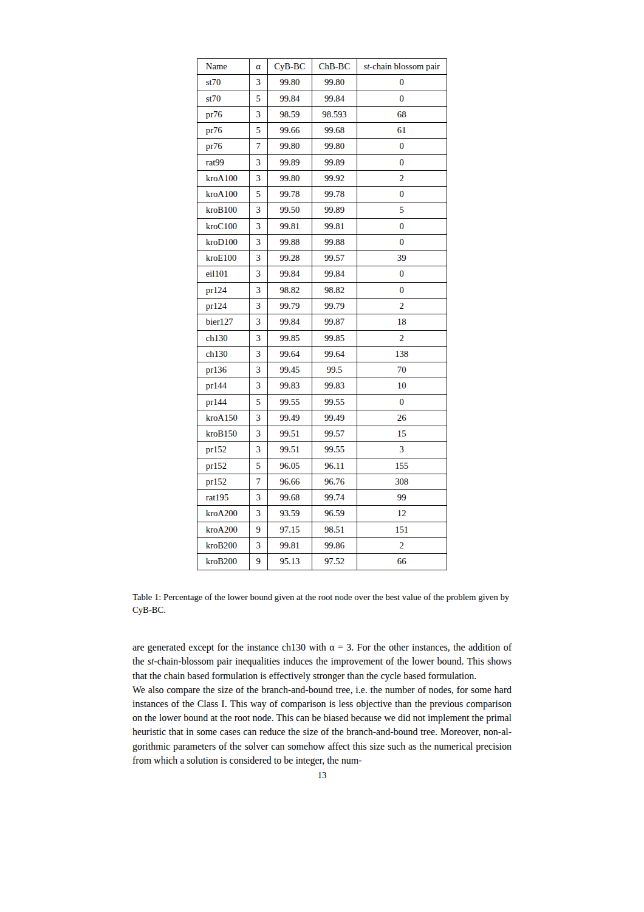| Name | α | CyB-BC | ChB-BC | st -chain blossom pair |
| --- | --- | --- | --- | --- |
| st70 | 3 | 99.80 | 99.80 | 0 |
| st70 | 5 | 99.84 | 99.84 | 0 |
| pr76 | 3 | 98.59 | 98.593 | 68 |
| pr76 | 5 | 99.66 | 99.68 | 61 |
| pr76 | 7 | 99.80 | 99.80 | 0 |
| rat99 | 3 | 99.89 | 99.89 | 0 |
| kroA100 | 3 | 99.80 | 99.92 | 2 |
| kroA100 | 5 | 99.78 | 99.78 | 0 |
| kroB100 | 3 | 99.50 | 99.89 | 5 |
| kroC100 | 3 | 99.81 | 99.81 | 0 |
| kroD100 | 3 | 99.88 | 99.88 | 0 |
| kroE100 | 3 | 99.28 | 99.57 | 39 |
| eil101 | 3 | 99.84 | 99.84 | 0 |
| pr124 | 3 | 98.82 | 98.82 | 0 |
| pr124 | 3 | 99.79 | 99.79 | 2 |
| bier127 | 3 | 99.84 | 99.87 | 18 |
| ch130 | 3 | 99.85 | 99.85 | 2 |
| ch130 | 3 | 99.64 | 99.64 | 138 |
| pr136 | 3 | 99.45 | 99.5 | 70 |
| pr144 | 3 | 99.83 | 99.83 | 10 |
| pr144 | 5 | 99.55 | 99.55 | 0 |
| kroA150 | 3 | 99.49 | 99.49 | 26 |
| kroB150 | 3 | 99.51 | 99.57 | 15 |
| pr152 | 3 | 99.51 | 99.55 | 3 |
| pr152 | 5 | 96.05 | 96.11 | 155 |
| pr152 | 7 | 96.66 | 96.76 | 308 |
| rat195 | 3 | 99.68 | 99.74 | 99 |
| kroA200 | 3 | 93.59 | 96.59 | 12 |
| kroA200 | 9 | 97.15 | 98.51 | 151 |
| kroB200 | 3 | 99.81 | 99.86 | 2 |
| kroB200 | 9 | 95.13 | 97.52 | 66 |
Table 1: Percentage of the lower bound given at the root node over the best value of the problem given by CyB-BC.
are generated except for the instance ch130 with α = 3. For the other instances, the addition of the st-chain-blossom pair inequalities induces the improvement of the lower bound. This shows that the chain based formulation is effectively stronger than the cycle based formulation.
We also compare the size of the branch-and-bound tree, i.e. the number of nodes, for some hard instances of the Class I. This way of comparison is less objective than the previous comparison on the lower bound at the root node. This can be biased because we did not implement the primal heuristic that in some cases can reduce the size of the branch-and-bound tree. Moreover, non-algorithmic parameters of the solver can somehow affect this size such as the numerical precision from which a solution is considered to be integer, the num-
13